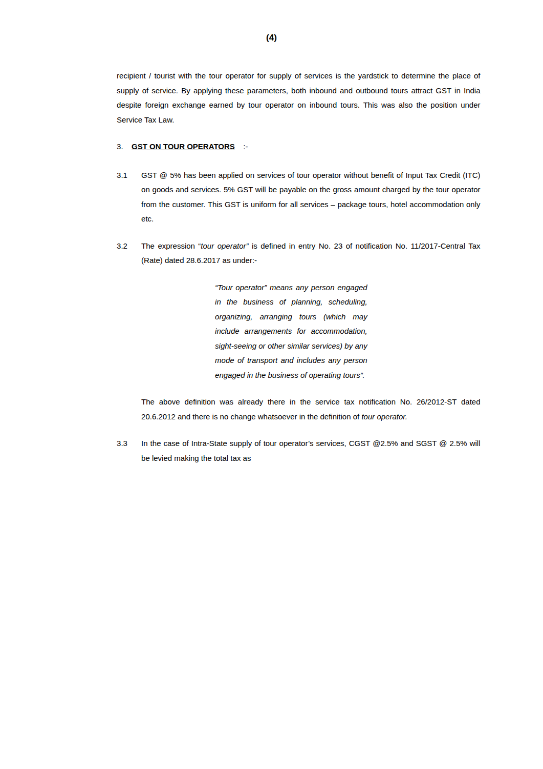(4)
recipient / tourist with the tour operator for supply of services is the yardstick to determine the place of supply of service. By applying these parameters, both inbound and outbound tours attract GST in India despite foreign exchange earned by tour operator on inbound tours. This was also the position under Service Tax Law.
3. GST ON TOUR OPERATORS:-
3.1
GST @ 5% has been applied on services of tour operator without benefit of Input Tax Credit (ITC) on goods and services. 5% GST will be payable on the gross amount charged by the tour operator from the customer. This GST is uniform for all services – package tours, hotel accommodation only etc.
3.2
The expression “tour operator” is defined in entry No. 23 of notification No. 11/2017-Central Tax (Rate) dated 28.6.2017 as under:-
“Tour operator” means any person engaged in the business of planning, scheduling, organizing, arranging tours (which may include arrangements for accommodation, sight-seeing or other similar services) by any mode of transport and includes any person engaged in the business of operating tours”.
The above definition was already there in the service tax notification No. 26/2012-ST dated 20.6.2012 and there is no change whatsoever in the definition of tour operator.
3.3
In the case of Intra-State supply of tour operator’s services, CGST @2.5% and SGST @ 2.5% will be levied making the total tax as